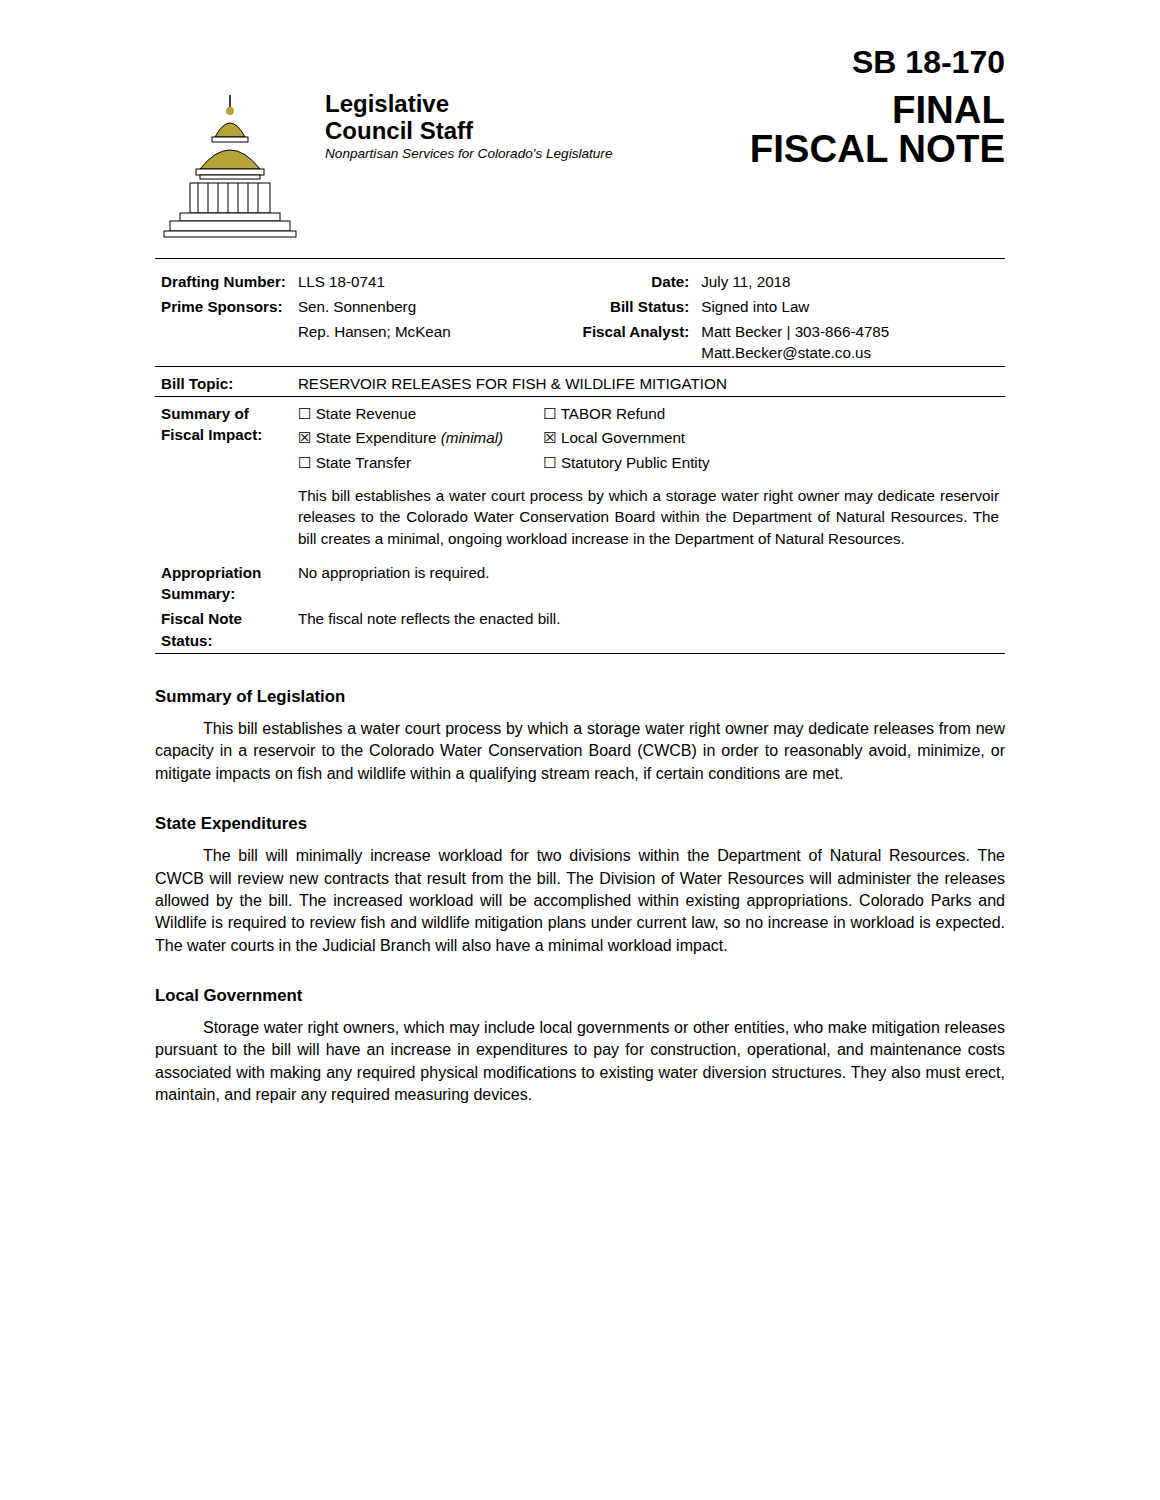SB 18-170
Legislative
Council Staff
Nonpartisan Services for Colorado's Legislature
FINAL
FISCAL NOTE
| Drafting Number: | LLS 18-0741 | Date: | July 11, 2018 |
| Prime Sponsors: | Sen. Sonnenberg | Bill Status: | Signed into Law |
| | Rep. Hansen; McKean | Fiscal Analyst: | Matt Becker / 303-866-4785 Matt.Becker@state.co.us |
| Bill Topic: | RESERVOIR RELEASES FOR FISH & WILDLIFE MITIGATION |
| Summary of Fiscal Impact: | ☐ State Revenue ☒ State Expenditure (minimal) ☐ State Transfer ☐ TABOR Refund ☒ Local Government ☐ Statutory Public Entity This bill establishes a water court process by which a storage water right owner may dedicate reservoir releases to the Colorado Water Conservation Board within the Department of Natural Resources. The bill creates a minimal, ongoing workload increase in the Department of Natural Resources. |
| Appropriation Summary: | No appropriation is required. |
| Fiscal Note Status: | The fiscal note reflects the enacted bill. |
Summary of Legislation
This bill establishes a water court process by which a storage water right owner may dedicate releases from new capacity in a reservoir to the Colorado Water Conservation Board (CWCB) in order to reasonably avoid, minimize, or mitigate impacts on fish and wildlife within a qualifying stream reach, if certain conditions are met.
State Expenditures
The bill will minimally increase workload for two divisions within the Department of Natural Resources. The CWCB will review new contracts that result from the bill. The Division of Water Resources will administer the releases allowed by the bill. The increased workload will be accomplished within existing appropriations. Colorado Parks and Wildlife is required to review fish and wildlife mitigation plans under current law, so no increase in workload is expected. The water courts in the Judicial Branch will also have a minimal workload impact.
Local Government
Storage water right owners, which may include local governments or other entities, who make mitigation releases pursuant to the bill will have an increase in expenditures to pay for construction, operational, and maintenance costs associated with making any required physical modifications to existing water diversion structures. They also must erect, maintain, and repair any required measuring devices.